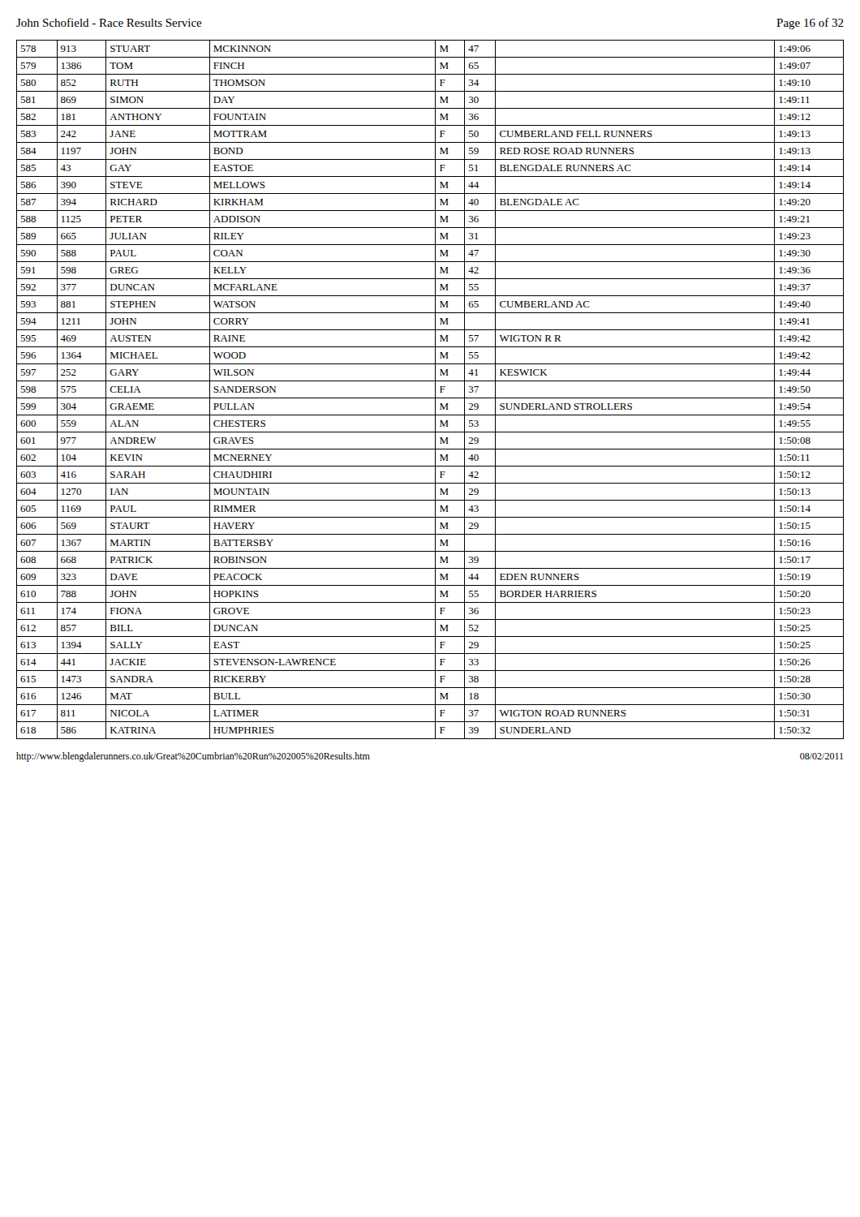John Schofield - Race Results Service Page 16 of 32
| 578 | 913 | STUART | MCKINNON | M | 47 | | 1:49:06 |
| 579 | 1386 | TOM | FINCH | M | 65 | | 1:49:07 |
| 580 | 852 | RUTH | THOMSON | F | 34 | | 1:49:10 |
| 581 | 869 | SIMON | DAY | M | 30 | | 1:49:11 |
| 582 | 181 | ANTHONY | FOUNTAIN | M | 36 | | 1:49:12 |
| 583 | 242 | JANE | MOTTRAM | F | 50 | CUMBERLAND FELL RUNNERS | 1:49:13 |
| 584 | 1197 | JOHN | BOND | M | 59 | RED ROSE ROAD RUNNERS | 1:49:13 |
| 585 | 43 | GAY | EASTOE | F | 51 | BLENGDALE RUNNERS AC | 1:49:14 |
| 586 | 390 | STEVE | MELLOWS | M | 44 | | 1:49:14 |
| 587 | 394 | RICHARD | KIRKHAM | M | 40 | BLENGDALE AC | 1:49:20 |
| 588 | 1125 | PETER | ADDISON | M | 36 | | 1:49:21 |
| 589 | 665 | JULIAN | RILEY | M | 31 | | 1:49:23 |
| 590 | 588 | PAUL | COAN | M | 47 | | 1:49:30 |
| 591 | 598 | GREG | KELLY | M | 42 | | 1:49:36 |
| 592 | 377 | DUNCAN | MCFARLANE | M | 55 | | 1:49:37 |
| 593 | 881 | STEPHEN | WATSON | M | 65 | CUMBERLAND AC | 1:49:40 |
| 594 | 1211 | JOHN | CORRY | M | | | 1:49:41 |
| 595 | 469 | AUSTEN | RAINE | M | 57 | WIGTON R R | 1:49:42 |
| 596 | 1364 | MICHAEL | WOOD | M | 55 | | 1:49:42 |
| 597 | 252 | GARY | WILSON | M | 41 | KESWICK | 1:49:44 |
| 598 | 575 | CELIA | SANDERSON | F | 37 | | 1:49:50 |
| 599 | 304 | GRAEME | PULLAN | M | 29 | SUNDERLAND STROLLERS | 1:49:54 |
| 600 | 559 | ALAN | CHESTERS | M | 53 | | 1:49:55 |
| 601 | 977 | ANDREW | GRAVES | M | 29 | | 1:50:08 |
| 602 | 104 | KEVIN | MCNERNEY | M | 40 | | 1:50:11 |
| 603 | 416 | SARAH | CHAUDHIRI | F | 42 | | 1:50:12 |
| 604 | 1270 | IAN | MOUNTAIN | M | 29 | | 1:50:13 |
| 605 | 1169 | PAUL | RIMMER | M | 43 | | 1:50:14 |
| 606 | 569 | STAURT | HAVERY | M | 29 | | 1:50:15 |
| 607 | 1367 | MARTIN | BATTERSBY | M | | | 1:50:16 |
| 608 | 668 | PATRICK | ROBINSON | M | 39 | | 1:50:17 |
| 609 | 323 | DAVE | PEACOCK | M | 44 | EDEN RUNNERS | 1:50:19 |
| 610 | 788 | JOHN | HOPKINS | M | 55 | BORDER HARRIERS | 1:50:20 |
| 611 | 174 | FIONA | GROVE | F | 36 | | 1:50:23 |
| 612 | 857 | BILL | DUNCAN | M | 52 | | 1:50:25 |
| 613 | 1394 | SALLY | EAST | F | 29 | | 1:50:25 |
| 614 | 441 | JACKIE | STEVENSON-LAWRENCE | F | 33 | | 1:50:26 |
| 615 | 1473 | SANDRA | RICKERBY | F | 38 | | 1:50:28 |
| 616 | 1246 | MAT | BULL | M | 18 | | 1:50:30 |
| 617 | 811 | NICOLA | LATIMER | F | 37 | WIGTON ROAD RUNNERS | 1:50:31 |
| 618 | 586 | KATRINA | HUMPHRIES | F | 39 | SUNDERLAND | 1:50:32 |
http://www.blengdalerunners.co.uk/Great%20Cumbrian%20Run%202005%20Results.htm 08/02/2011